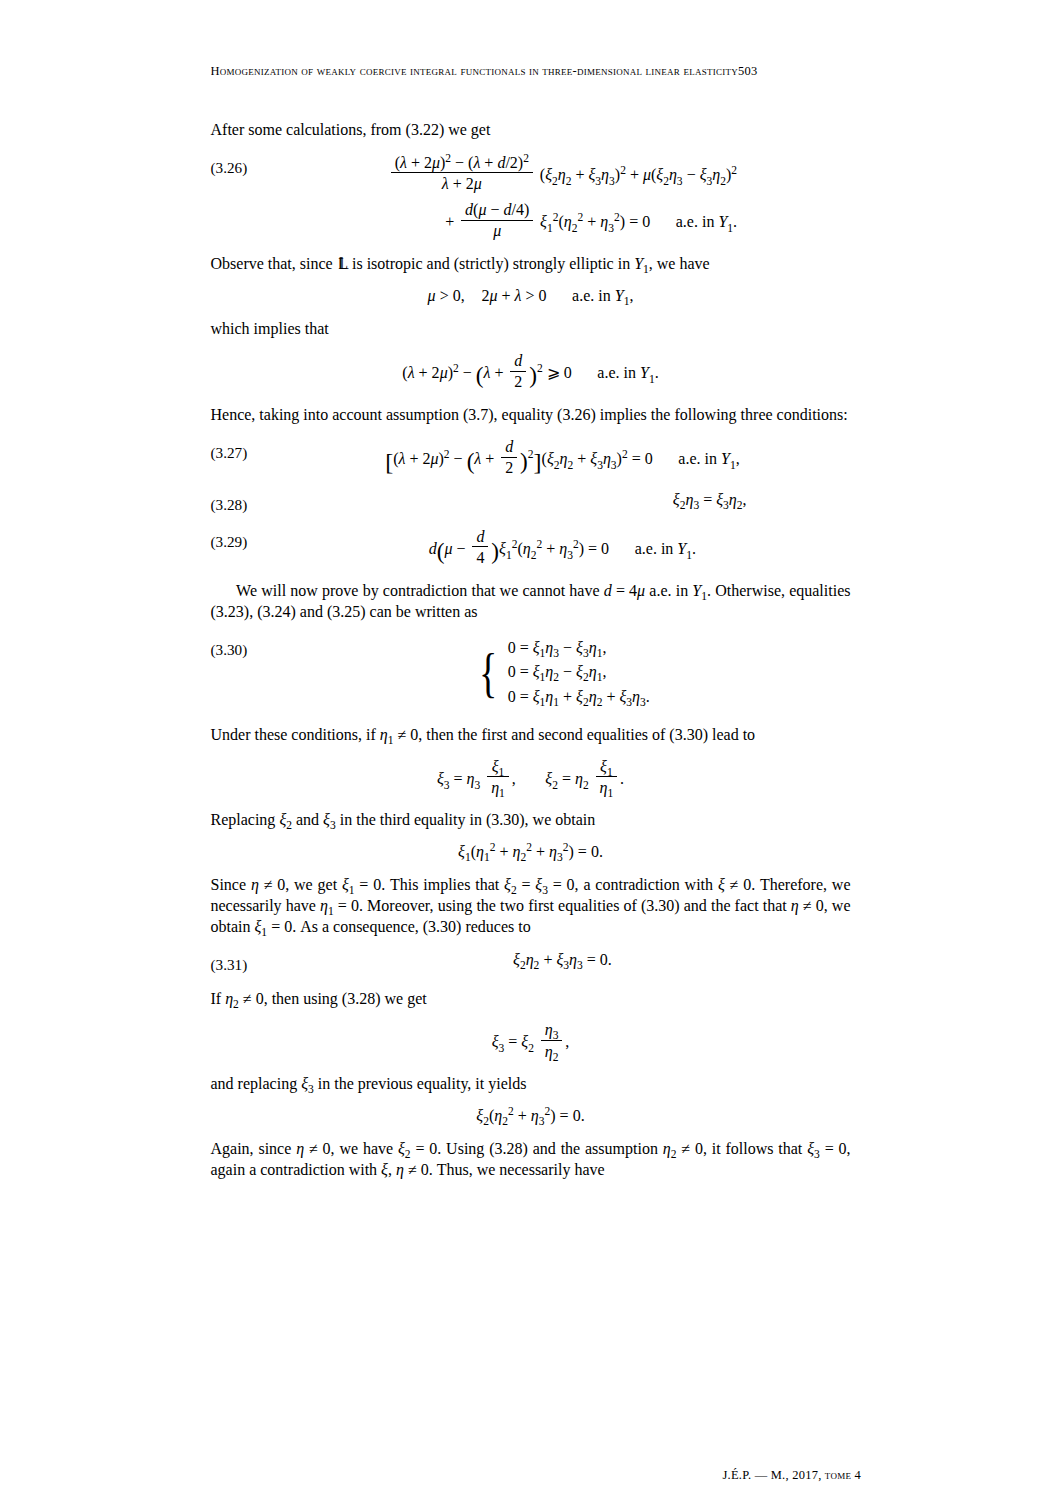Homogenization of weakly coercive integral functionals in three-dimensional linear elasticity503
After some calculations, from (3.22) we get
(3.26)
(λ + 2μ)2 − (λ + d/2)2 λ + 2μ (ξ2η2 + ξ3η3)2 + μ(ξ2η3 − ξ3η2)2
+ d(μ − d/4) μ ξ12(η22 + η32) = 0 a.e. in Y1.
Observe that, since 𝕃 is isotropic and (strictly) strongly elliptic in Y1, we have
μ > 0, 2μ + λ > 0 a.e. in Y1,
which implies that
(λ + 2μ)2 − (λ + d 2)2 ⩾ 0 a.e. in Y1.
Hence, taking into account assumption (3.7), equality (3.26) implies the following three conditions:
(3.27)
[(λ + 2μ)2 − (λ + d 2)2](ξ2η2 + ξ3η3)2 = 0 a.e. in Y1,
(3.28)
ξ2η3 = ξ3η2,
(3.29)
d(μ − d 4) ξ12(η22 + η32) = 0 a.e. in Y1.
We will now prove by contradiction that we cannot have d = 4μ a.e. in Y1. Otherwise, equalities (3.23), (3.24) and (3.25) can be written as
(3.30)
{
0 = ξ1η3 − ξ3η1,
0 = ξ1η2 − ξ2η1,
0 = ξ1η1 + ξ2η2 + ξ3η3.
Under these conditions, if η1 ≠ 0, then the first and second equalities of (3.30) lead to
ξ3 = η3 ξ1 η1, ξ2 = η2 ξ1 η1.
Replacing ξ2 and ξ3 in the third equality in (3.30), we obtain
ξ1(η12 + η22 + η32) = 0.
Since η ≠ 0, we get ξ1 = 0. This implies that ξ2 = ξ3 = 0, a contradiction with ξ ≠ 0. Therefore, we necessarily have η1 = 0. Moreover, using the two first equalities of (3.30) and the fact that η ≠ 0, we obtain ξ1 = 0. As a consequence, (3.30) reduces to
(3.31)
ξ2η2 + ξ3η3 = 0.
If η2 ≠ 0, then using (3.28) we get
ξ3 = ξ2 η3 η2,
and replacing ξ3 in the previous equality, it yields
ξ2(η22 + η32) = 0.
Again, since η ≠ 0, we have ξ2 = 0. Using (3.28) and the assumption η2 ≠ 0, it follows that ξ3 = 0, again a contradiction with ξ, η ≠ 0. Thus, we necessarily have
J.É.P. — M., 2017, tome 4